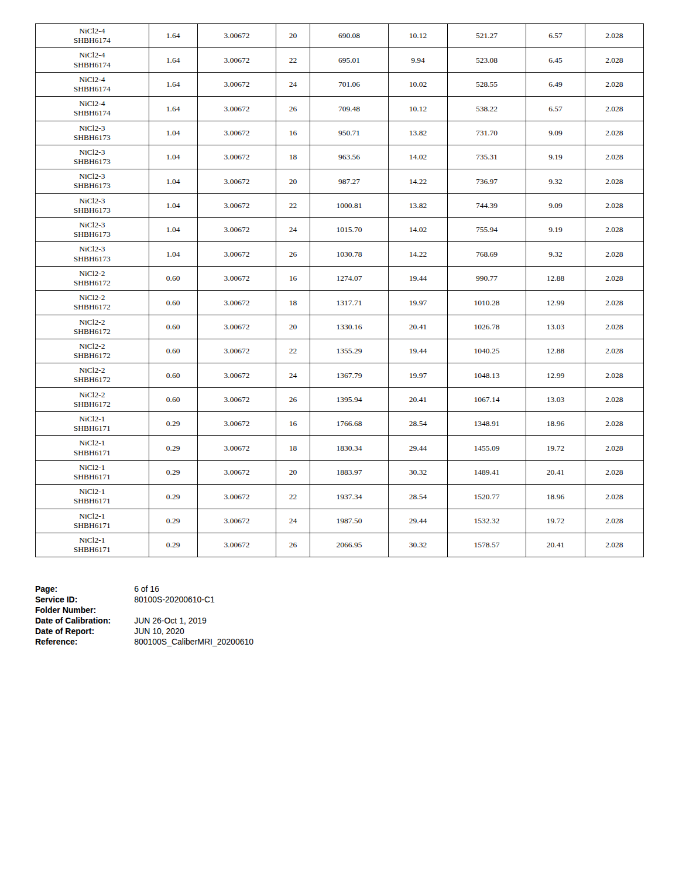| NiCl2-4 SHBH6174 | 1.64 | 3.00672 | 20 | 690.08 | 10.12 | 521.27 | 6.57 | 2.028 |
| NiCl2-4 SHBH6174 | 1.64 | 3.00672 | 22 | 695.01 | 9.94 | 523.08 | 6.45 | 2.028 |
| NiCl2-4 SHBH6174 | 1.64 | 3.00672 | 24 | 701.06 | 10.02 | 528.55 | 6.49 | 2.028 |
| NiCl2-4 SHBH6174 | 1.64 | 3.00672 | 26 | 709.48 | 10.12 | 538.22 | 6.57 | 2.028 |
| NiCl2-3 SHBH6173 | 1.04 | 3.00672 | 16 | 950.71 | 13.82 | 731.70 | 9.09 | 2.028 |
| NiCl2-3 SHBH6173 | 1.04 | 3.00672 | 18 | 963.56 | 14.02 | 735.31 | 9.19 | 2.028 |
| NiCl2-3 SHBH6173 | 1.04 | 3.00672 | 20 | 987.27 | 14.22 | 736.97 | 9.32 | 2.028 |
| NiCl2-3 SHBH6173 | 1.04 | 3.00672 | 22 | 1000.81 | 13.82 | 744.39 | 9.09 | 2.028 |
| NiCl2-3 SHBH6173 | 1.04 | 3.00672 | 24 | 1015.70 | 14.02 | 755.94 | 9.19 | 2.028 |
| NiCl2-3 SHBH6173 | 1.04 | 3.00672 | 26 | 1030.78 | 14.22 | 768.69 | 9.32 | 2.028 |
| NiCl2-2 SHBH6172 | 0.60 | 3.00672 | 16 | 1274.07 | 19.44 | 990.77 | 12.88 | 2.028 |
| NiCl2-2 SHBH6172 | 0.60 | 3.00672 | 18 | 1317.71 | 19.97 | 1010.28 | 12.99 | 2.028 |
| NiCl2-2 SHBH6172 | 0.60 | 3.00672 | 20 | 1330.16 | 20.41 | 1026.78 | 13.03 | 2.028 |
| NiCl2-2 SHBH6172 | 0.60 | 3.00672 | 22 | 1355.29 | 19.44 | 1040.25 | 12.88 | 2.028 |
| NiCl2-2 SHBH6172 | 0.60 | 3.00672 | 24 | 1367.79 | 19.97 | 1048.13 | 12.99 | 2.028 |
| NiCl2-2 SHBH6172 | 0.60 | 3.00672 | 26 | 1395.94 | 20.41 | 1067.14 | 13.03 | 2.028 |
| NiCl2-1 SHBH6171 | 0.29 | 3.00672 | 16 | 1766.68 | 28.54 | 1348.91 | 18.96 | 2.028 |
| NiCl2-1 SHBH6171 | 0.29 | 3.00672 | 18 | 1830.34 | 29.44 | 1455.09 | 19.72 | 2.028 |
| NiCl2-1 SHBH6171 | 0.29 | 3.00672 | 20 | 1883.97 | 30.32 | 1489.41 | 20.41 | 2.028 |
| NiCl2-1 SHBH6171 | 0.29 | 3.00672 | 22 | 1937.34 | 28.54 | 1520.77 | 18.96 | 2.028 |
| NiCl2-1 SHBH6171 | 0.29 | 3.00672 | 24 | 1987.50 | 29.44 | 1532.32 | 19.72 | 2.028 |
| NiCl2-1 SHBH6171 | 0.29 | 3.00672 | 26 | 2066.95 | 30.32 | 1578.57 | 20.41 | 2.028 |
| Page: | 6 of 16 |
| Service ID: | 80100S-20200610-C1 |
| Folder Number: | |
| Date of Calibration: | JUN 26-Oct 1, 2019 |
| Date of Report: | JUN 10, 2020 |
| Reference: | 800100S_CaliberMRI_20200610 |